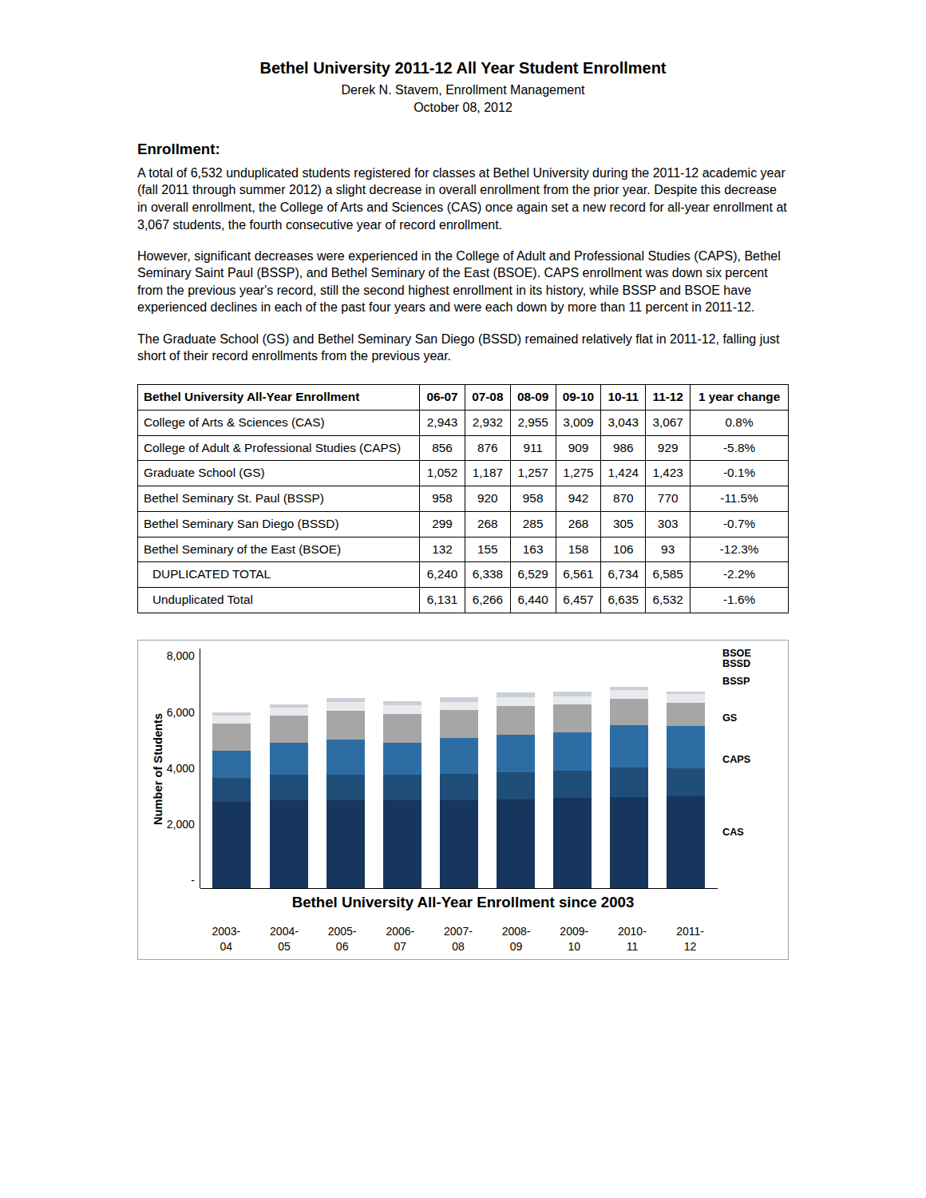Bethel University 2011-12 All Year Student Enrollment
Derek N. Stavem, Enrollment Management
October 08, 2012
Enrollment:
A total of 6,532 unduplicated students registered for classes at Bethel University during the 2011-12 academic year (fall 2011 through summer 2012) a slight decrease in overall enrollment from the prior year. Despite this decrease in overall enrollment, the College of Arts and Sciences (CAS) once again set a new record for all-year enrollment at 3,067 students, the fourth consecutive year of record enrollment.
However, significant decreases were experienced in the College of Adult and Professional Studies (CAPS), Bethel Seminary Saint Paul (BSSP), and Bethel Seminary of the East (BSOE). CAPS enrollment was down six percent from the previous year's record, still the second highest enrollment in its history, while BSSP and BSOE have experienced declines in each of the past four years and were each down by more than 11 percent in 2011-12.
The Graduate School (GS) and Bethel Seminary San Diego (BSSD) remained relatively flat in 2011-12, falling just short of their record enrollments from the previous year.
| Bethel University All-Year Enrollment | 06-07 | 07-08 | 08-09 | 09-10 | 10-11 | 11-12 | 1 year change |
| --- | --- | --- | --- | --- | --- | --- | --- |
| College of Arts & Sciences (CAS) | 2,943 | 2,932 | 2,955 | 3,009 | 3,043 | 3,067 | 0.8% |
| College of Adult & Professional Studies (CAPS) | 856 | 876 | 911 | 909 | 986 | 929 | -5.8% |
| Graduate School (GS) | 1,052 | 1,187 | 1,257 | 1,275 | 1,424 | 1,423 | -0.1% |
| Bethel Seminary St. Paul (BSSP) | 958 | 920 | 958 | 942 | 870 | 770 | -11.5% |
| Bethel Seminary San Diego (BSSD) | 299 | 268 | 285 | 268 | 305 | 303 | -0.7% |
| Bethel Seminary of the East (BSOE) | 132 | 155 | 163 | 158 | 106 | 93 | -12.3% |
| DUPLICATED TOTAL | 6,240 | 6,338 | 6,529 | 6,561 | 6,734 | 6,585 | -2.2% |
| Unduplicated Total | 6,131 | 6,266 | 6,440 | 6,457 | 6,635 | 6,532 | -1.6% |
Number of Students
8,000 6,000 4,000 2,000 -
BSOE
BSSD
BSSP
GS
CAPS
CAS
Bethel University All-Year Enrollment since 2003
2003-04 2004-05 2005-06 2006-07 2007-08 2008-09 2009-10 2010-11 2011-12